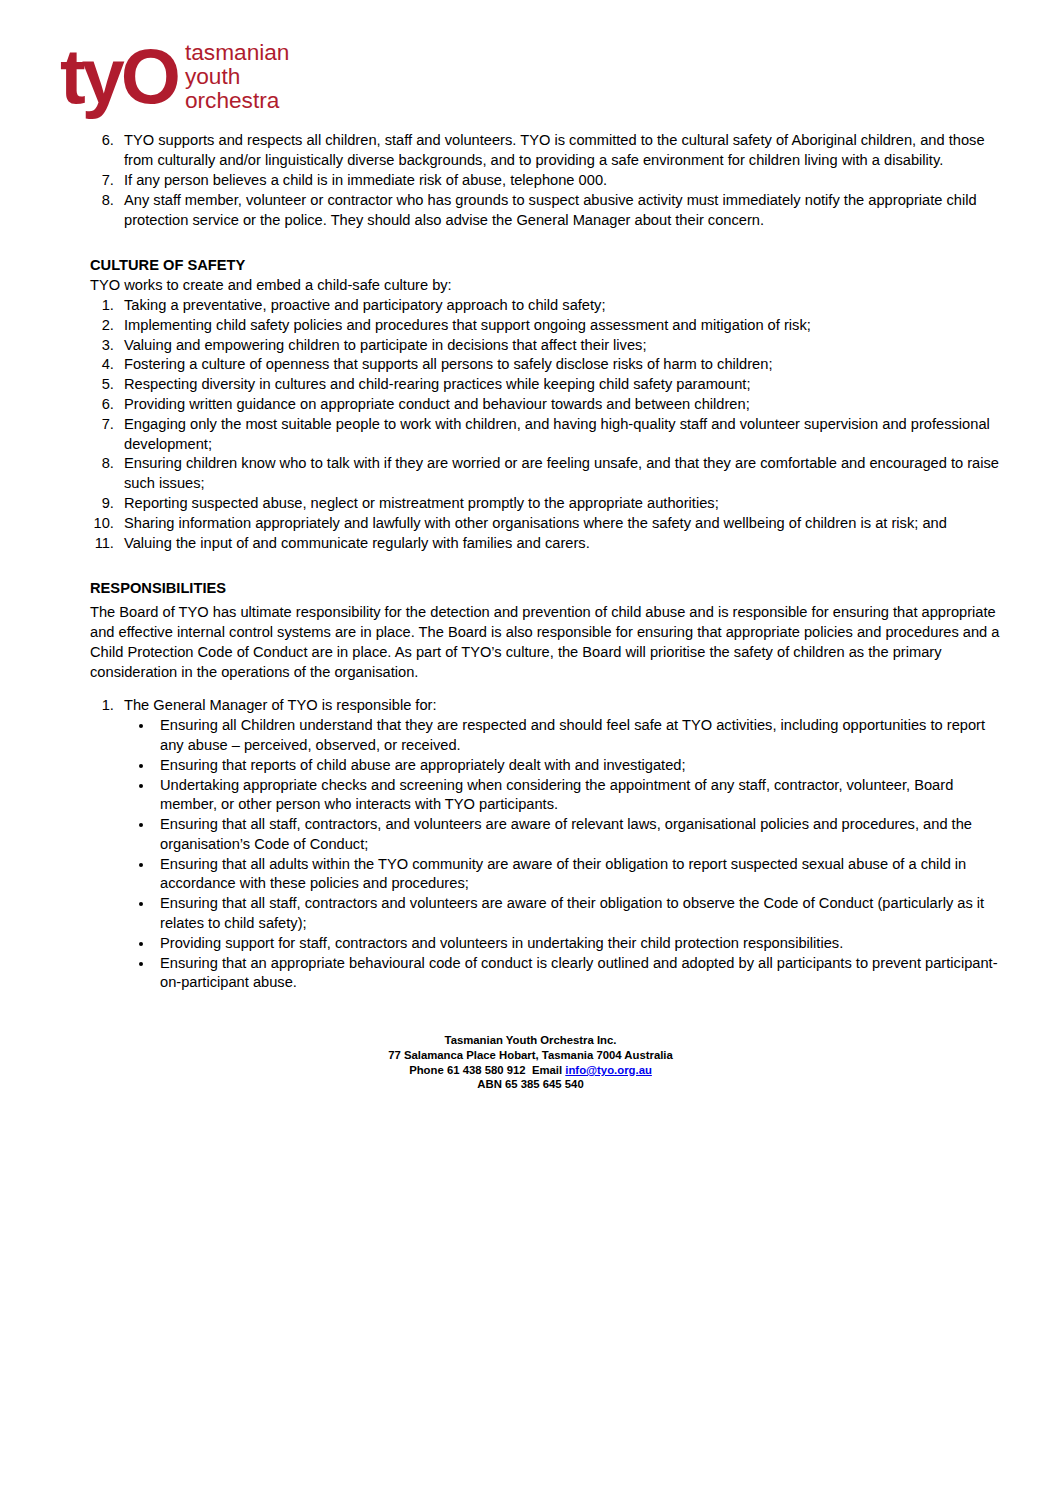| t y O | tasmanian youth orchestra |
TYO supports and respects all children, staff and volunteers. TYO is committed to the cultural safety of Aboriginal children, and those from culturally and/or linguistically diverse backgrounds, and to providing a safe environment for children living with a disability.
If any person believes a child is in immediate risk of abuse, telephone 000.
Any staff member, volunteer or contractor who has grounds to suspect abusive activity must immediately notify the appropriate child protection service or the police. They should also advise the General Manager about their concern.
Culture of Safety
TYO works to create and embed a child-safe culture by:
Taking a preventative, proactive and participatory approach to child safety;
Implementing child safety policies and procedures that support ongoing assessment and mitigation of risk;
Valuing and empowering children to participate in decisions that affect their lives;
Fostering a culture of openness that supports all persons to safely disclose risks of harm to children;
Respecting diversity in cultures and child-rearing practices while keeping child safety paramount;
Providing written guidance on appropriate conduct and behaviour towards and between children;
Engaging only the most suitable people to work with children, and having high-quality staff and volunteer supervision and professional development;
Ensuring children know who to talk with if they are worried or are feeling unsafe, and that they are comfortable and encouraged to raise such issues;
Reporting suspected abuse, neglect or mistreatment promptly to the appropriate authorities;
Sharing information appropriately and lawfully with other organisations where the safety and wellbeing of children is at risk; and
Valuing the input of and communicate regularly with families and carers.
Responsibilities
The Board of TYO has ultimate responsibility for the detection and prevention of child abuse and is responsible for ensuring that appropriate and effective internal control systems are in place. The Board is also responsible for ensuring that appropriate policies and procedures and a Child Protection Code of Conduct are in place. As part of TYO’s culture, the Board will prioritise the safety of children as the primary consideration in the operations of the organisation.
The General Manager of TYO is responsible for:
Ensuring all Children understand that they are respected and should feel safe at TYO activities, including opportunities to report any abuse – perceived, observed, or received.
Ensuring that reports of child abuse are appropriately dealt with and investigated;
Undertaking appropriate checks and screening when considering the appointment of any staff, contractor, volunteer, Board member, or other person who interacts with TYO participants.
Ensuring that all staff, contractors, and volunteers are aware of relevant laws, organisational policies and procedures, and the organisation’s Code of Conduct;
Ensuring that all adults within the TYO community are aware of their obligation to report suspected sexual abuse of a child in accordance with these policies and procedures;
Ensuring that all staff, contractors and volunteers are aware of their obligation to observe the Code of Conduct (particularly as it relates to child safety);
Providing support for staff, contractors and volunteers in undertaking their child protection responsibilities.
Ensuring that an appropriate behavioural code of conduct is clearly outlined and adopted by all participants to prevent participant-on-participant abuse.
Tasmanian Youth Orchestra Inc.
77 Salamanca Place Hobart, Tasmania 7004 Australia
Phone 61 438 580 912 Email info@tyo.org.au
ABN 65 385 645 540